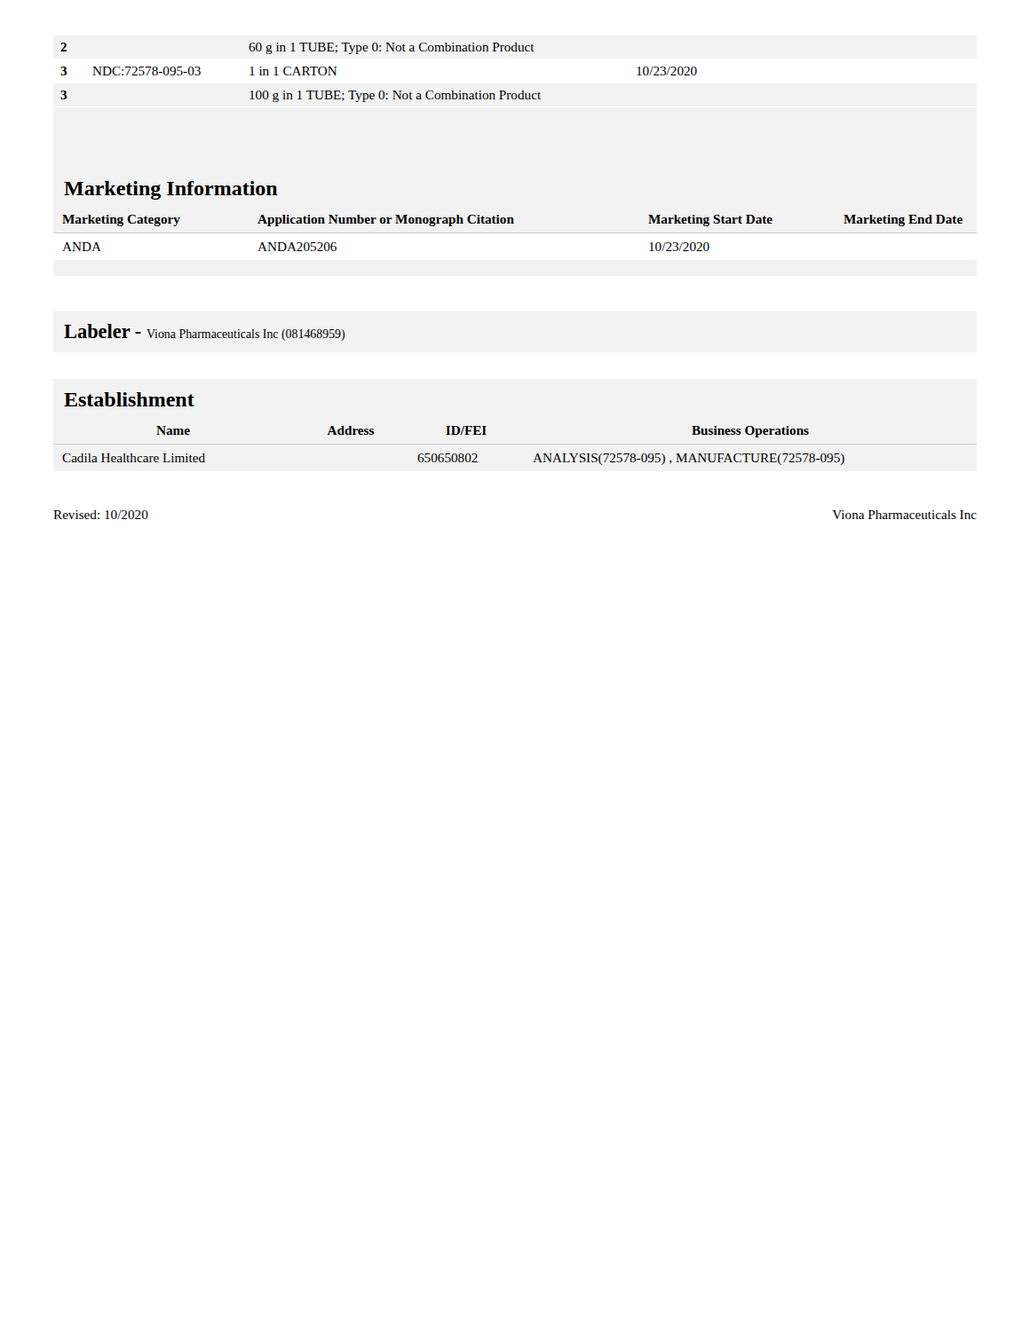| 2 | | 60 g in 1 TUBE; Type 0: Not a Combination Product | | |
| 3 | NDC:72578-095-03 | 1 in 1 CARTON | 10/23/2020 | |
| 3 | | 100 g in 1 TUBE; Type 0: Not a Combination Product | | |
Marketing Information
| Marketing Category | Application Number or Monograph Citation | Marketing Start Date | Marketing End Date |
| --- | --- | --- | --- |
| ANDA | ANDA205206 | 10/23/2020 | |
Labeler - Viona Pharmaceuticals Inc (081468959)
Establishment
| Name | Address | ID/FEI | Business Operations |
| --- | --- | --- | --- |
| Cadila Healthcare Limited | | 650650802 | ANALYSIS(72578-095) , MANUFACTURE(72578-095) |
Revised: 10/2020
Viona Pharmaceuticals Inc